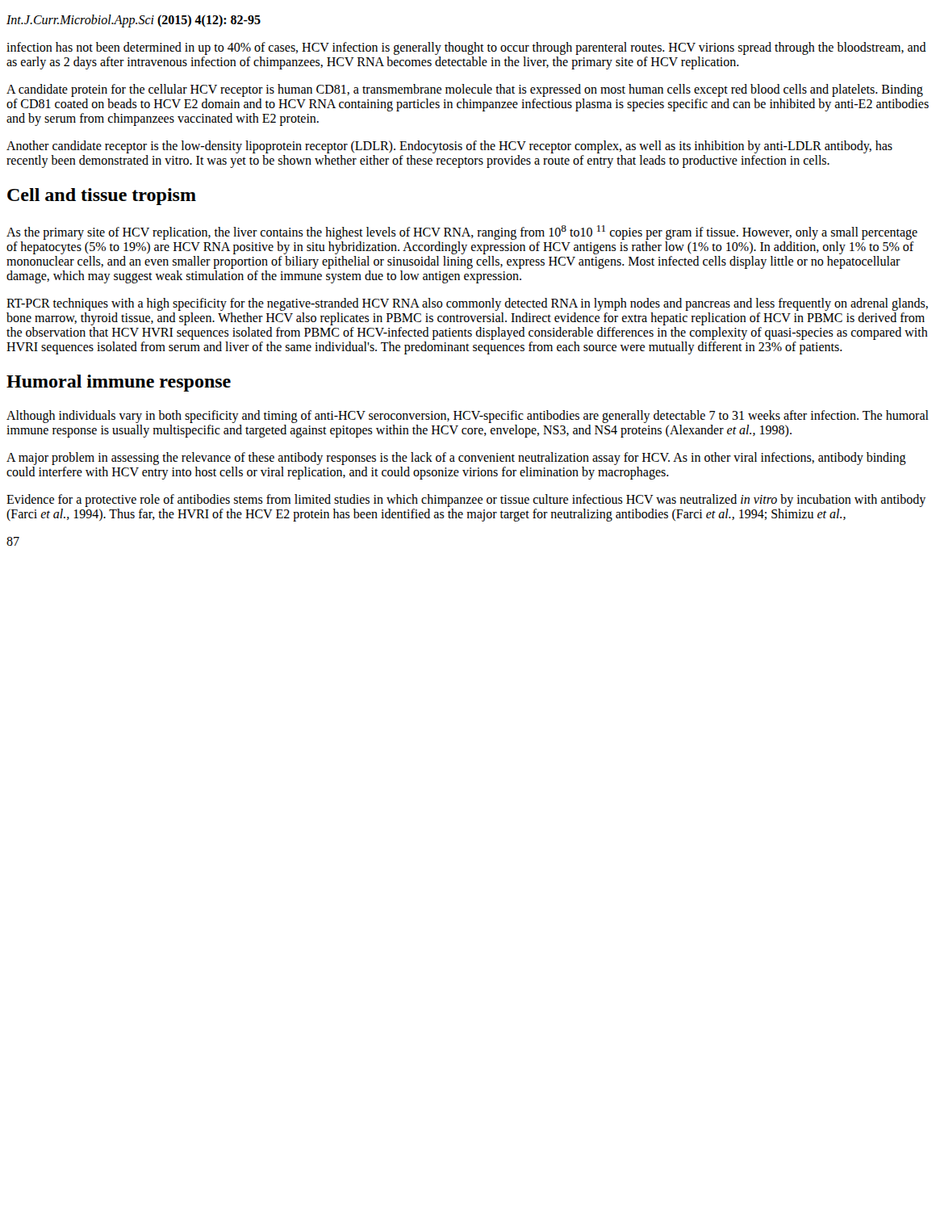Int.J.Curr.Microbiol.App.Sci (2015) 4(12): 82-95
infection has not been determined in up to 40% of cases, HCV infection is generally thought to occur through parenteral routes. HCV virions spread through the bloodstream, and as early as 2 days after intravenous infection of chimpanzees, HCV RNA becomes detectable in the liver, the primary site of HCV replication.
A candidate protein for the cellular HCV receptor is human CD81, a transmembrane molecule that is expressed on most human cells except red blood cells and platelets. Binding of CD81 coated on beads to HCV E2 domain and to HCV RNA containing particles in chimpanzee infectious plasma is species specific and can be inhibited by anti-E2 antibodies and by serum from chimpanzees vaccinated with E2 protein.
Another candidate receptor is the low-density lipoprotein receptor (LDLR). Endocytosis of the HCV receptor complex, as well as its inhibition by anti-LDLR antibody, has recently been demonstrated in vitro. It was yet to be shown whether either of these receptors provides a route of entry that leads to productive infection in cells.
Cell and tissue tropism
As the primary site of HCV replication, the liver contains the highest levels of HCV RNA, ranging from 108 to10 11 copies per gram if tissue. However, only a small percentage of hepatocytes (5% to 19%) are HCV RNA positive by in situ hybridization. Accordingly expression of HCV antigens is rather low (1% to 10%). In addition, only 1% to 5% of mononuclear cells, and an even smaller proportion of biliary epithelial or sinusoidal lining cells, express HCV antigens. Most infected cells display little or no hepatocellular damage, which may suggest weak stimulation of the immune system due to low antigen expression.
RT-PCR techniques with a high specificity for the negative-stranded HCV RNA also commonly detected RNA in lymph nodes and pancreas and less frequently on adrenal glands, bone marrow, thyroid tissue, and spleen. Whether HCV also replicates in PBMC is controversial. Indirect evidence for extra hepatic replication of HCV in PBMC is derived from the observation that HCV HVRI sequences isolated from PBMC of HCV-infected patients displayed considerable differences in the complexity of quasi-species as compared with HVRI sequences isolated from serum and liver of the same individual's. The predominant sequences from each source were mutually different in 23% of patients.
Humoral immune response
Although individuals vary in both specificity and timing of anti-HCV seroconversion, HCV-specific antibodies are generally detectable 7 to 31 weeks after infection. The humoral immune response is usually multispecific and targeted against epitopes within the HCV core, envelope, NS3, and NS4 proteins (Alexander et al., 1998).
A major problem in assessing the relevance of these antibody responses is the lack of a convenient neutralization assay for HCV. As in other viral infections, antibody binding could interfere with HCV entry into host cells or viral replication, and it could opsonize virions for elimination by macrophages.
Evidence for a protective role of antibodies stems from limited studies in which chimpanzee or tissue culture infectious HCV was neutralized in vitro by incubation with antibody (Farci et al., 1994). Thus far, the HVRI of the HCV E2 protein has been identified as the major target for neutralizing antibodies (Farci et al., 1994; Shimizu et al.,
87